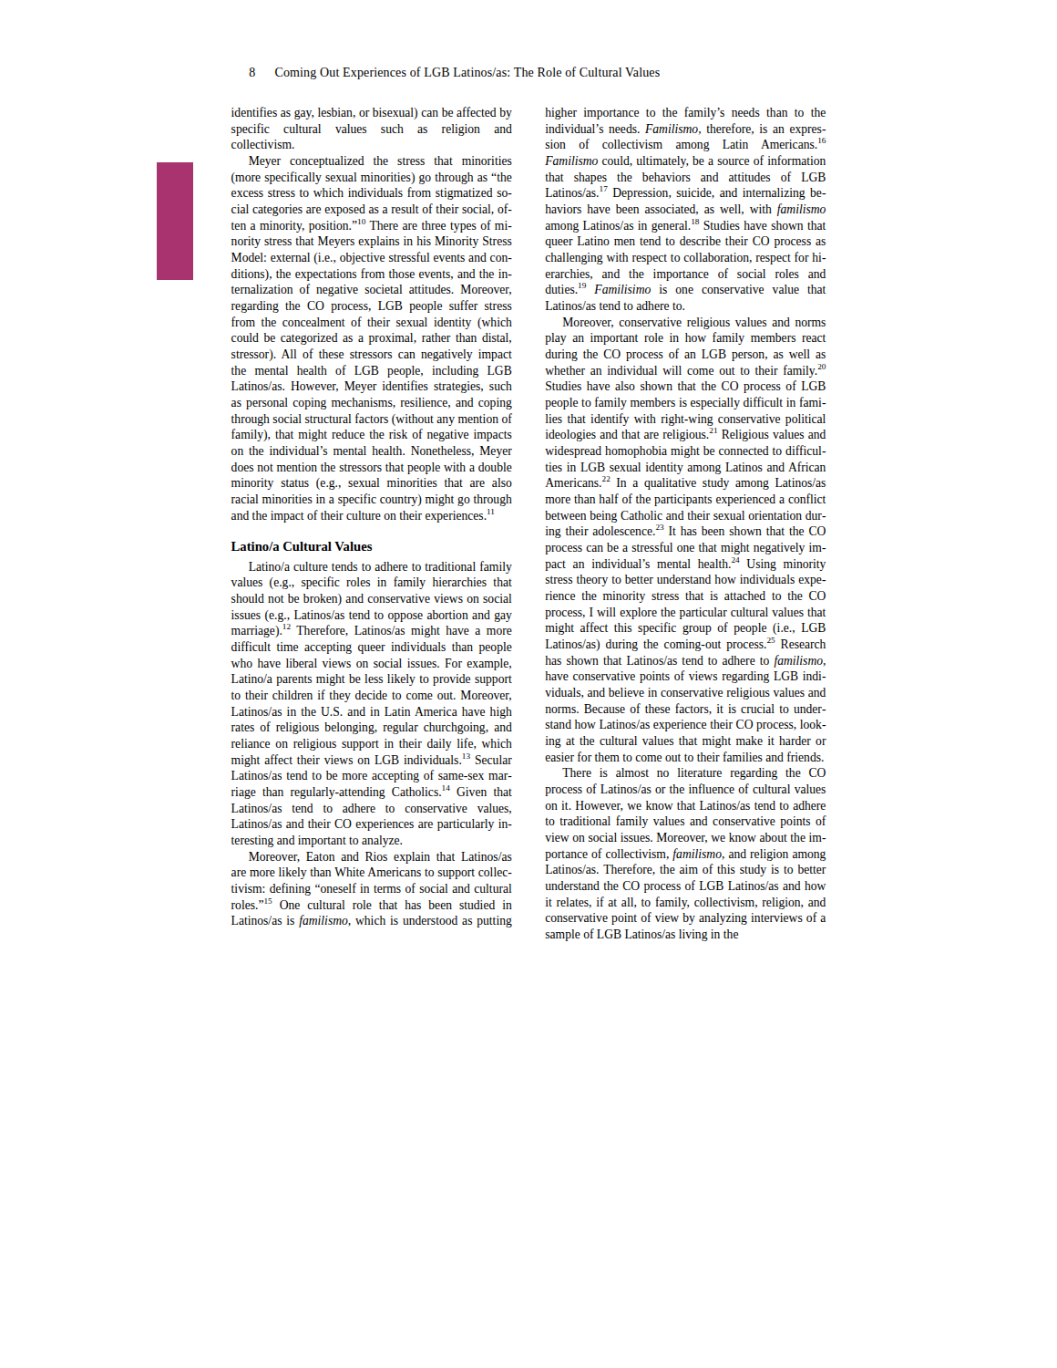8 Coming Out Experiences of LGB Latinos/as: The Role of Cultural Values
identifies as gay, lesbian, or bisexual) can be affected by specific cultural values such as religion and collectivism.
Meyer conceptualized the stress that minorities (more specifically sexual minorities) go through as “the excess stress to which individuals from stigmatized social categories are exposed as a result of their social, often a minority, position.”10 There are three types of minority stress that Meyers explains in his Minority Stress Model: external (i.e., objective stressful events and conditions), the expectations from those events, and the internalization of negative societal attitudes. Moreover, regarding the CO process, LGB people suffer stress from the concealment of their sexual identity (which could be categorized as a proximal, rather than distal, stressor). All of these stressors can negatively impact the mental health of LGB people, including LGB Latinos/as. However, Meyer identifies strategies, such as personal coping mechanisms, resilience, and coping through social structural factors (without any mention of family), that might reduce the risk of negative impacts on the individual’s mental health. Nonetheless, Meyer does not mention the stressors that people with a double minority status (e.g., sexual minorities that are also racial minorities in a specific country) might go through and the impact of their culture on their experiences.11
Latino/a Cultural Values
Latino/a culture tends to adhere to traditional family values (e.g., specific roles in family hierarchies that should not be broken) and conservative views on social issues (e.g., Latinos/as tend to oppose abortion and gay marriage).12 Therefore, Latinos/as might have a more difficult time accepting queer individuals than people who have liberal views on social issues. For example, Latino/a parents might be less likely to provide support to their children if they decide to come out. Moreover, Latinos/as in the U.S. and in Latin America have high rates of religious belonging, regular churchgoing, and reliance on religious support in their daily life, which might affect their views on LGB individuals.13 Secular Latinos/as tend to be more accepting of same-sex marriage than regularly-attending Catholics.14 Given that Latinos/as tend to adhere to conservative values, Latinos/as and their CO experiences are particularly interesting and important to analyze.
Moreover, Eaton and Rios explain that Latinos/as are more likely than White Americans to support collectivism: defining “oneself in terms of social and cultural roles.”15 One cultural role that has been studied in Latinos/as is familismo, which is understood as putting higher importance to the family’s needs than to the individual’s needs. Familismo, therefore, is an expression of collectivism among Latin Americans.16 Familismo could, ultimately, be a source of information that shapes the behaviors and attitudes of LGB Latinos/as.17 Depression, suicide, and internalizing behaviors have been associated, as well, with familismo among Latinos/as in general.18 Studies have shown that queer Latino men tend to describe their CO process as challenging with respect to collaboration, respect for hierarchies, and the importance of social roles and duties.19 Familisimo is one conservative value that Latinos/as tend to adhere to.
Moreover, conservative religious values and norms play an important role in how family members react during the CO process of an LGB person, as well as whether an individual will come out to their family.20 Studies have also shown that the CO process of LGB people to family members is especially difficult in families that identify with right-wing conservative political ideologies and that are religious.21 Religious values and widespread homophobia might be connected to difficulties in LGB sexual identity among Latinos and African Americans.22 In a qualitative study among Latinos/as more than half of the participants experienced a conflict between being Catholic and their sexual orientation during their adolescence.23 It has been shown that the CO process can be a stressful one that might negatively impact an individual’s mental health.24 Using minority stress theory to better understand how individuals experience the minority stress that is attached to the CO process, I will explore the particular cultural values that might affect this specific group of people (i.e., LGB Latinos/as) during the coming-out process.25 Research has shown that Latinos/as tend to adhere to familismo, have conservative points of views regarding LGB individuals, and believe in conservative religious values and norms. Because of these factors, it is crucial to understand how Latinos/as experience their CO process, looking at the cultural values that might make it harder or easier for them to come out to their families and friends.
There is almost no literature regarding the CO process of Latinos/as or the influence of cultural values on it. However, we know that Latinos/as tend to adhere to traditional family values and conservative points of view on social issues. Moreover, we know about the importance of collectivism, familismo, and religion among Latinos/as. Therefore, the aim of this study is to better understand the CO process of LGB Latinos/as and how it relates, if at all, to family, collectivism, religion, and conservative point of view by analyzing interviews of a sample of LGB Latinos/as living in the